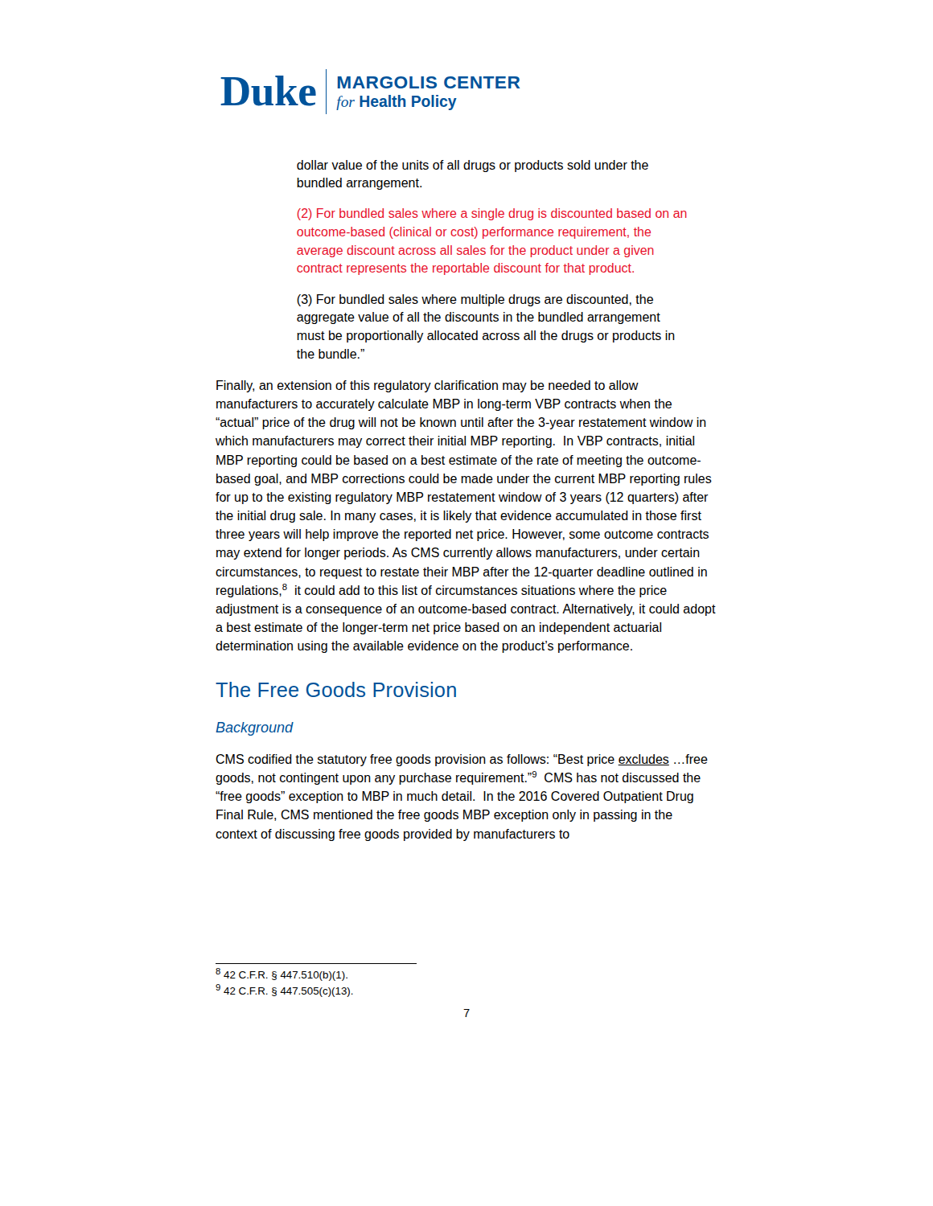| Duke | MARGOLIS CENTER for Health Policy |
dollar value of the units of all drugs or products sold under the bundled arrangement.
(2) For bundled sales where a single drug is discounted based on an outcome-based (clinical or cost) performance requirement, the average discount across all sales for the product under a given contract represents the reportable discount for that product.
(3) For bundled sales where multiple drugs are discounted, the aggregate value of all the discounts in the bundled arrangement must be proportionally allocated across all the drugs or products in the bundle.”
Finally, an extension of this regulatory clarification may be needed to allow manufacturers to accurately calculate MBP in long-term VBP contracts when the “actual” price of the drug will not be known until after the 3-year restatement window in which manufacturers may correct their initial MBP reporting. In VBP contracts, initial MBP reporting could be based on a best estimate of the rate of meeting the outcome-based goal, and MBP corrections could be made under the current MBP reporting rules for up to the existing regulatory MBP restatement window of 3 years (12 quarters) after the initial drug sale. In many cases, it is likely that evidence accumulated in those first three years will help improve the reported net price. However, some outcome contracts may extend for longer periods. As CMS currently allows manufacturers, under certain circumstances, to request to restate their MBP after the 12-quarter deadline outlined in regulations,8 it could add to this list of circumstances situations where the price adjustment is a consequence of an outcome-based contract. Alternatively, it could adopt a best estimate of the longer-term net price based on an independent actuarial determination using the available evidence on the product’s performance.
The Free Goods Provision
Background
CMS codified the statutory free goods provision as follows: “Best price excludes …free goods, not contingent upon any purchase requirement.”9 CMS has not discussed the “free goods” exception to MBP in much detail. In the 2016 Covered Outpatient Drug Final Rule, CMS mentioned the free goods MBP exception only in passing in the context of discussing free goods provided by manufacturers to
8 42 C.F.R. § 447.510(b)(1).
9 42 C.F.R. § 447.505(c)(13).
7